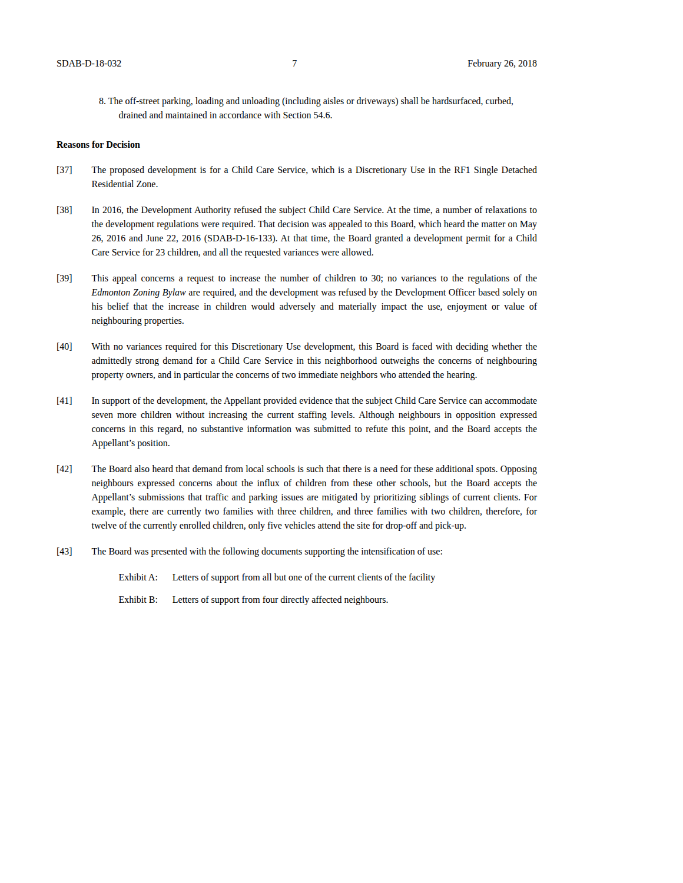SDAB-D-18-032
7
February 26, 2018
8. The off-street parking, loading and unloading (including aisles or driveways) shall be hardsurfaced, curbed, drained and maintained in accordance with Section 54.6.
Reasons for Decision
[37]
The proposed development is for a Child Care Service, which is a Discretionary Use in the RF1 Single Detached Residential Zone.
[38]
In 2016, the Development Authority refused the subject Child Care Service. At the time, a number of relaxations to the development regulations were required. That decision was appealed to this Board, which heard the matter on May 26, 2016 and June 22, 2016 (SDAB-D-16-133). At that time, the Board granted a development permit for a Child Care Service for 23 children, and all the requested variances were allowed.
[39]
This appeal concerns a request to increase the number of children to 30; no variances to the regulations of the Edmonton Zoning Bylaw are required, and the development was refused by the Development Officer based solely on his belief that the increase in children would adversely and materially impact the use, enjoyment or value of neighbouring properties.
[40]
With no variances required for this Discretionary Use development, this Board is faced with deciding whether the admittedly strong demand for a Child Care Service in this neighborhood outweighs the concerns of neighbouring property owners, and in particular the concerns of two immediate neighbors who attended the hearing.
[41]
In support of the development, the Appellant provided evidence that the subject Child Care Service can accommodate seven more children without increasing the current staffing levels. Although neighbours in opposition expressed concerns in this regard, no substantive information was submitted to refute this point, and the Board accepts the Appellant’s position.
[42]
The Board also heard that demand from local schools is such that there is a need for these additional spots. Opposing neighbours expressed concerns about the influx of children from these other schools, but the Board accepts the Appellant’s submissions that traffic and parking issues are mitigated by prioritizing siblings of current clients. For example, there are currently two families with three children, and three families with two children, therefore, for twelve of the currently enrolled children, only five vehicles attend the site for drop-off and pick-up.
[43]
The Board was presented with the following documents supporting the intensification of use:
Exhibit A:
Letters of support from all but one of the current clients of the facility
Exhibit B:
Letters of support from four directly affected neighbours.